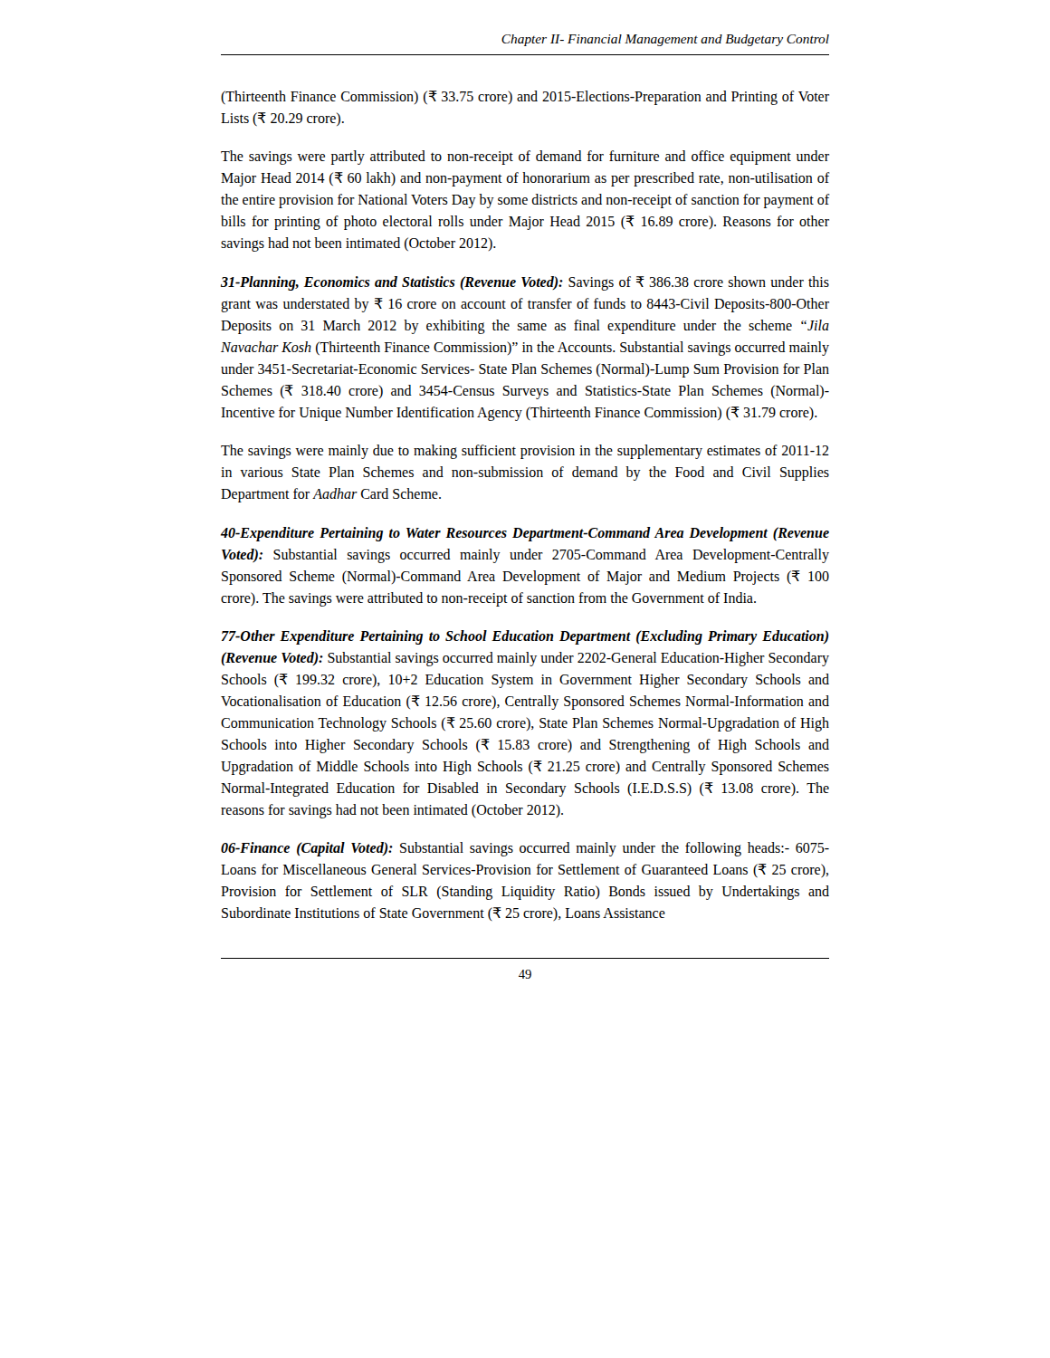Chapter II- Financial Management and Budgetary Control
(Thirteenth Finance Commission) (₹ 33.75 crore) and 2015-Elections-Preparation and Printing of Voter Lists (₹ 20.29 crore).
The savings were partly attributed to non-receipt of demand for furniture and office equipment under Major Head 2014 (₹ 60 lakh) and non-payment of honorarium as per prescribed rate, non-utilisation of the entire provision for National Voters Day by some districts and non-receipt of sanction for payment of bills for printing of photo electoral rolls under Major Head 2015 (₹ 16.89 crore). Reasons for other savings had not been intimated (October 2012).
31-Planning, Economics and Statistics (Revenue Voted): Savings of ₹ 386.38 crore shown under this grant was understated by ₹ 16 crore on account of transfer of funds to 8443-Civil Deposits-800-Other Deposits on 31 March 2012 by exhibiting the same as final expenditure under the scheme “Jila Navachar Kosh (Thirteenth Finance Commission)” in the Accounts. Substantial savings occurred mainly under 3451-Secretariat-Economic Services- State Plan Schemes (Normal)-Lump Sum Provision for Plan Schemes (₹ 318.40 crore) and 3454-Census Surveys and Statistics-State Plan Schemes (Normal)- Incentive for Unique Number Identification Agency (Thirteenth Finance Commission) (₹ 31.79 crore).
The savings were mainly due to making sufficient provision in the supplementary estimates of 2011-12 in various State Plan Schemes and non-submission of demand by the Food and Civil Supplies Department for Aadhar Card Scheme.
40-Expenditure Pertaining to Water Resources Department-Command Area Development (Revenue Voted): Substantial savings occurred mainly under 2705-Command Area Development-Centrally Sponsored Scheme (Normal)-Command Area Development of Major and Medium Projects (₹ 100 crore). The savings were attributed to non-receipt of sanction from the Government of India.
77-Other Expenditure Pertaining to School Education Department (Excluding Primary Education) (Revenue Voted): Substantial savings occurred mainly under 2202-General Education-Higher Secondary Schools (₹ 199.32 crore), 10+2 Education System in Government Higher Secondary Schools and Vocationalisation of Education (₹ 12.56 crore), Centrally Sponsored Schemes Normal-Information and Communication Technology Schools (₹ 25.60 crore), State Plan Schemes Normal-Upgradation of High Schools into Higher Secondary Schools (₹ 15.83 crore) and Strengthening of High Schools and Upgradation of Middle Schools into High Schools (₹ 21.25 crore) and Centrally Sponsored Schemes Normal-Integrated Education for Disabled in Secondary Schools (I.E.D.S.S) (₹ 13.08 crore). The reasons for savings had not been intimated (October 2012).
06-Finance (Capital Voted): Substantial savings occurred mainly under the following heads:- 6075-Loans for Miscellaneous General Services-Provision for Settlement of Guaranteed Loans (₹ 25 crore), Provision for Settlement of SLR (Standing Liquidity Ratio) Bonds issued by Undertakings and Subordinate Institutions of State Government (₹ 25 crore), Loans Assistance
49